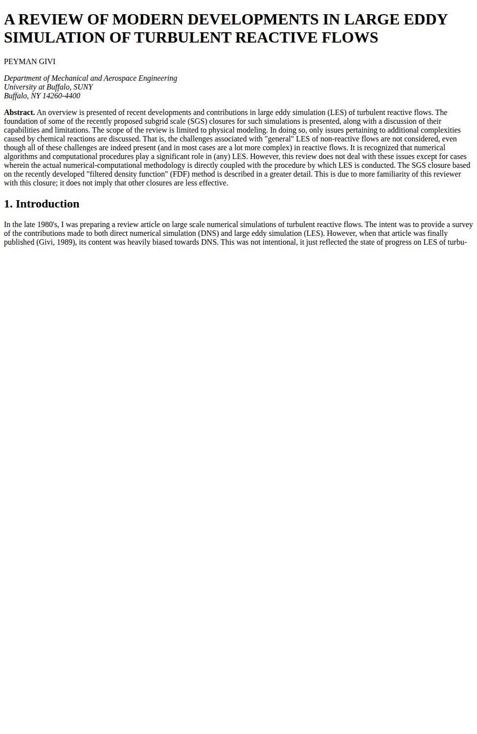A REVIEW OF MODERN DEVELOPMENTS IN LARGE EDDY SIMULATION OF TURBULENT REACTIVE FLOWS
PEYMAN GIVI
Department of Mechanical and Aerospace Engineering
University at Buffalo, SUNY
Buffalo, NY 14260-4400
Abstract. An overview is presented of recent developments and contributions in large eddy simulation (LES) of turbulent reactive flows. The foundation of some of the recently proposed subgrid scale (SGS) closures for such simulations is presented, along with a discussion of their capabilities and limitations. The scope of the review is limited to physical modeling. In doing so, only issues pertaining to additional complexities caused by chemical reactions are discussed. That is, the challenges associated with "general" LES of non-reactive flows are not considered, even though all of these challenges are indeed present (and in most cases are a lot more complex) in reactive flows. It is recognized that numerical algorithms and computational procedures play a significant role in (any) LES. However, this review does not deal with these issues except for cases wherein the actual numerical-computational methodology is directly coupled with the procedure by which LES is conducted. The SGS closure based on the recently developed "filtered density function" (FDF) method is described in a greater detail. This is due to more familiarity of this reviewer with this closure; it does not imply that other closures are less effective.
1. Introduction
In the late 1980's, I was preparing a review article on large scale numerical simulations of turbulent reactive flows. The intent was to provide a survey of the contributions made to both direct numerical simulation (DNS) and large eddy simulation (LES). However, when that article was finally published (Givi, 1989), its content was heavily biased towards DNS. This was not intentional, it just reflected the state of progress on LES of turbu-